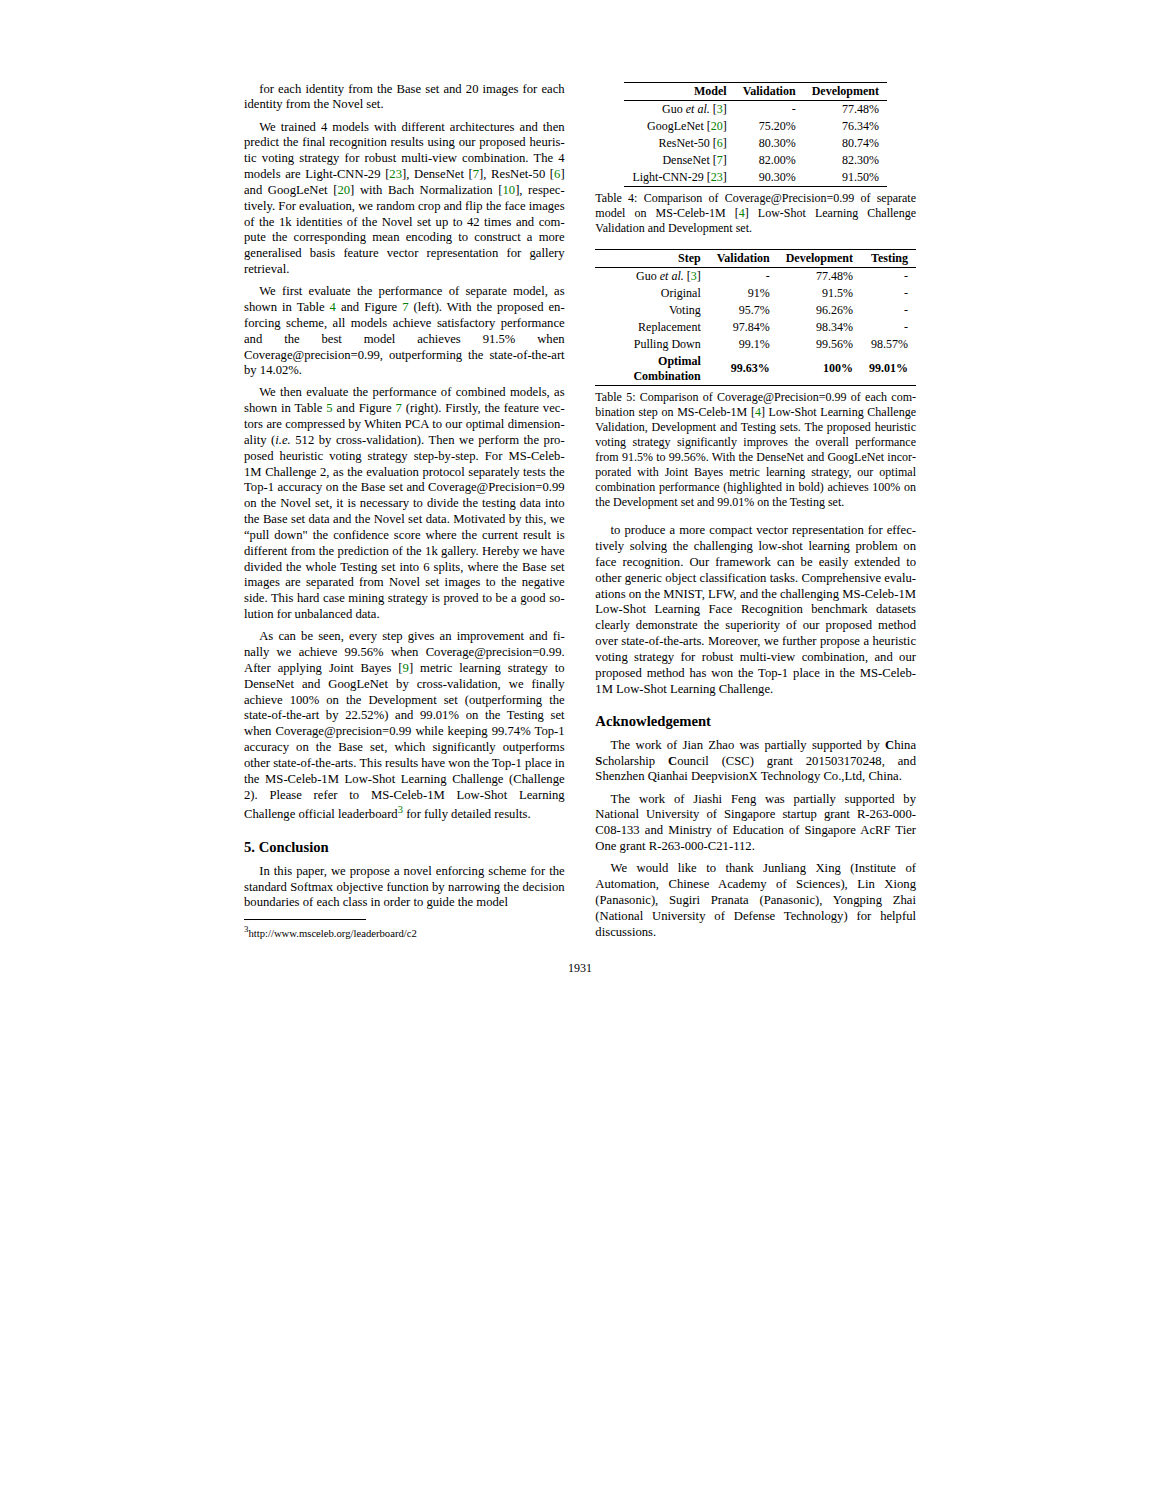for each identity from the Base set and 20 images for each identity from the Novel set.
We trained 4 models with different architectures and then predict the final recognition results using our proposed heuristic voting strategy for robust multi-view combination. The 4 models are Light-CNN-29 [23], DenseNet [7], ResNet-50 [6] and GoogLeNet [20] with Bach Normalization [10], respectively. For evaluation, we random crop and flip the face images of the 1k identities of the Novel set up to 42 times and compute the corresponding mean encoding to construct a more generalised basis feature vector representation for gallery retrieval.
We first evaluate the performance of separate model, as shown in Table 4 and Figure 7 (left). With the proposed enforcing scheme, all models achieve satisfactory performance and the best model achieves 91.5% when Coverage@precision=0.99, outperforming the state-of-the-art by 14.02%.
We then evaluate the performance of combined models, as shown in Table 5 and Figure 7 (right). Firstly, the feature vectors are compressed by Whiten PCA to our optimal dimensionality (i.e. 512 by cross-validation). Then we perform the proposed heuristic voting strategy step-by-step. For MS-Celeb-1M Challenge 2, as the evaluation protocol separately tests the Top-1 accuracy on the Base set and Coverage@Precision=0.99 on the Novel set, it is necessary to divide the testing data into the Base set data and the Novel set data. Motivated by this, we “pull down" the confidence score where the current result is different from the prediction of the 1k gallery. Hereby we have divided the whole Testing set into 6 splits, where the Base set images are separated from Novel set images to the negative side. This hard case mining strategy is proved to be a good solution for unbalanced data.
As can be seen, every step gives an improvement and finally we achieve 99.56% when Coverage@precision=0.99. After applying Joint Bayes [9] metric learning strategy to DenseNet and GoogLeNet by cross-validation, we finally achieve 100% on the Development set (outperforming the state-of-the-art by 22.52%) and 99.01% on the Testing set when Coverage@precision=0.99 while keeping 99.74% Top-1 accuracy on the Base set, which significantly outperforms other state-of-the-arts. This results have won the Top-1 place in the MS-Celeb-1M Low-Shot Learning Challenge (Challenge 2). Please refer to MS-Celeb-1M Low-Shot Learning Challenge official leaderboard3 for fully detailed results.
5. Conclusion
In this paper, we propose a novel enforcing scheme for the standard Softmax objective function by narrowing the decision boundaries of each class in order to guide the model
3http://www.msceleb.org/leaderboard/c2
| Model | Validation | Development |
| --- | --- | --- |
| Guo et al. [ 3 ] | - | 77.48% |
| GoogLeNet [ 20 ] | 75.20% | 76.34% |
| ResNet-50 [ 6 ] | 80.30% | 80.74% |
| DenseNet [ 7 ] | 82.00% | 82.30% |
| Light-CNN-29 [ 23 ] | 90.30% | 91.50% |
Table 4: Comparison of Coverage@Precision=0.99 of separate model on MS-Celeb-1M [4] Low-Shot Learning Challenge Validation and Development set.
| Step | Validation | Development | Testing |
| --- | --- | --- | --- |
| Guo et al. [ 3 ] | - | 77.48% | - |
| Original | 91% | 91.5% | - |
| Voting | 95.7% | 96.26% | - |
| Replacement | 97.84% | 98.34% | - |
| Pulling Down | 99.1% | 99.56% | 98.57% |
| Optimal Combination | 99.63% | 100% | 99.01% |
Table 5: Comparison of Coverage@Precision=0.99 of each combination step on MS-Celeb-1M [4] Low-Shot Learning Challenge Validation, Development and Testing sets. The proposed heuristic voting strategy significantly improves the overall performance from 91.5% to 99.56%. With the DenseNet and GoogLeNet incorporated with Joint Bayes metric learning strategy, our optimal combination performance (highlighted in bold) achieves 100% on the Development set and 99.01% on the Testing set.
to produce a more compact vector representation for effectively solving the challenging low-shot learning problem on face recognition. Our framework can be easily extended to other generic object classification tasks. Comprehensive evaluations on the MNIST, LFW, and the challenging MS-Celeb-1M Low-Shot Learning Face Recognition benchmark datasets clearly demonstrate the superiority of our proposed method over state-of-the-arts. Moreover, we further propose a heuristic voting strategy for robust multi-view combination, and our proposed method has won the Top-1 place in the MS-Celeb-1M Low-Shot Learning Challenge.
Acknowledgement
The work of Jian Zhao was partially supported by China Scholarship Council (CSC) grant 201503170248, and Shenzhen Qianhai DeepvisionX Technology Co.,Ltd, China.
The work of Jiashi Feng was partially supported by National University of Singapore startup grant R-263-000-C08-133 and Ministry of Education of Singapore AcRF Tier One grant R-263-000-C21-112.
We would like to thank Junliang Xing (Institute of Automation, Chinese Academy of Sciences), Lin Xiong (Panasonic), Sugiri Pranata (Panasonic), Yongping Zhai (National University of Defense Technology) for helpful discussions.
1931